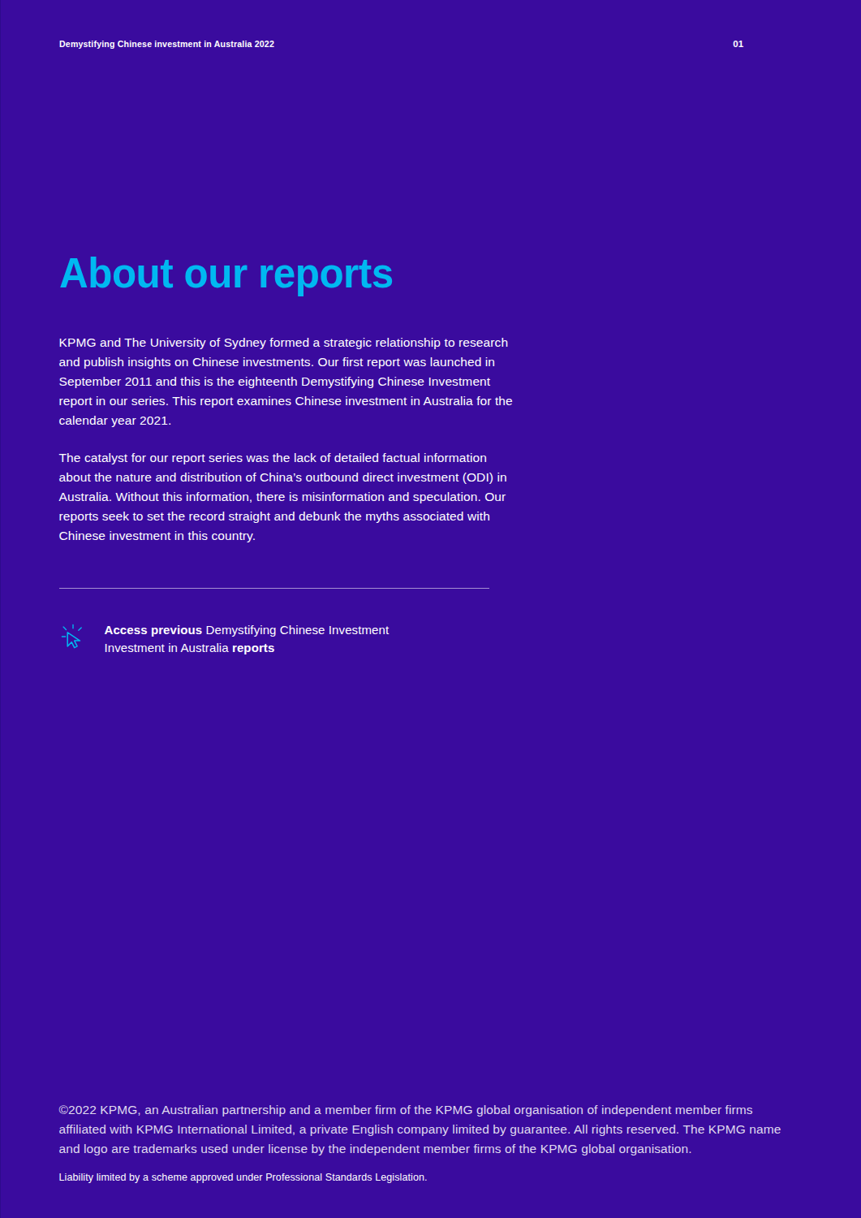Demystifying Chinese investment in Australia 2022 01
About our reports
KPMG and The University of Sydney formed a strategic relationship to research and publish insights on Chinese investments. Our first report was launched in September 2011 and this is the eighteenth Demystifying Chinese Investment report in our series. This report examines Chinese investment in Australia for the calendar year 2021.
The catalyst for our report series was the lack of detailed factual information about the nature and distribution of China’s outbound direct investment (ODI) in Australia. Without this information, there is misinformation and speculation. Our reports seek to set the record straight and debunk the myths associated with Chinese investment in this country.
Access previous Demystifying Chinese Investment
Investment in Australia reports
©2022 KPMG, an Australian partnership and a member firm of the KPMG global organisation of independent member firms affiliated with KPMG International Limited, a private English company limited by guarantee. All rights reserved. The KPMG name and logo are trademarks used under license by the independent member firms of the KPMG global organisation.
Liability limited by a scheme approved under Professional Standards Legislation.